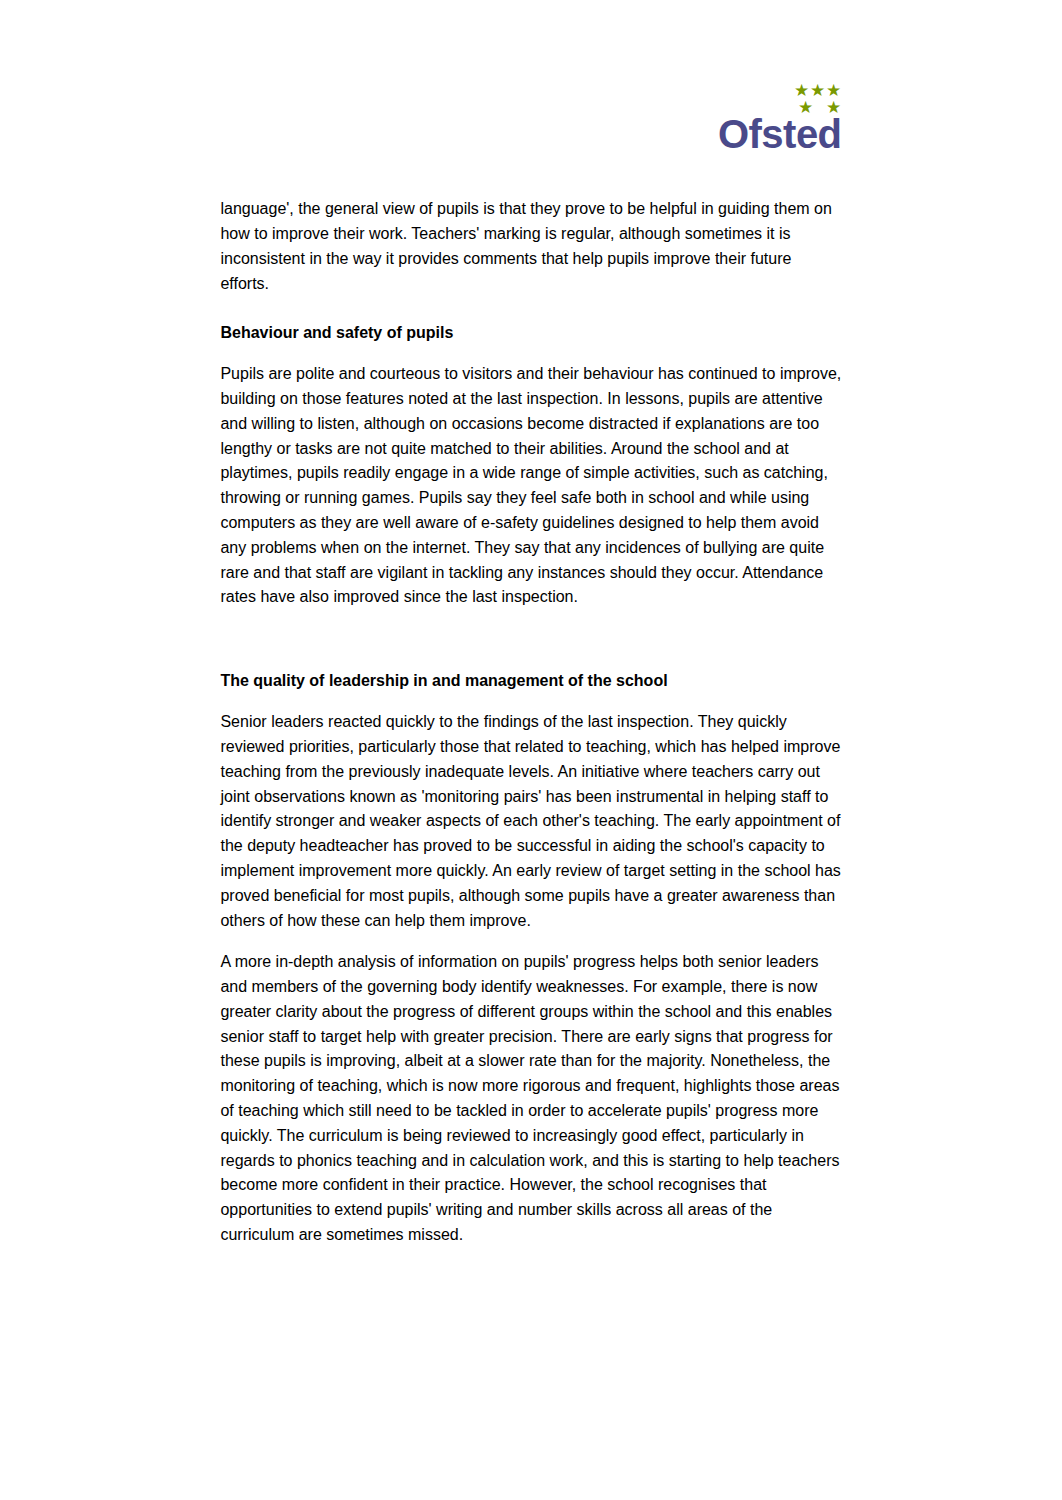★★★
★ ★
Ofsted
language', the general view of pupils is that they prove to be helpful in guiding them on how to improve their work. Teachers' marking is regular, although sometimes it is inconsistent in the way it provides comments that help pupils improve their future efforts.
Behaviour and safety of pupils
Pupils are polite and courteous to visitors and their behaviour has continued to improve, building on those features noted at the last inspection. In lessons, pupils are attentive and willing to listen, although on occasions become distracted if explanations are too lengthy or tasks are not quite matched to their abilities. Around the school and at playtimes, pupils readily engage in a wide range of simple activities, such as catching, throwing or running games. Pupils say they feel safe both in school and while using computers as they are well aware of e-safety guidelines designed to help them avoid any problems when on the internet. They say that any incidences of bullying are quite rare and that staff are vigilant in tackling any instances should they occur. Attendance rates have also improved since the last inspection.
The quality of leadership in and management of the school
Senior leaders reacted quickly to the findings of the last inspection. They quickly reviewed priorities, particularly those that related to teaching, which has helped improve teaching from the previously inadequate levels. An initiative where teachers carry out joint observations known as 'monitoring pairs' has been instrumental in helping staff to identify stronger and weaker aspects of each other's teaching. The early appointment of the deputy headteacher has proved to be successful in aiding the school's capacity to implement improvement more quickly. An early review of target setting in the school has proved beneficial for most pupils, although some pupils have a greater awareness than others of how these can help them improve.
A more in-depth analysis of information on pupils' progress helps both senior leaders and members of the governing body identify weaknesses. For example, there is now greater clarity about the progress of different groups within the school and this enables senior staff to target help with greater precision. There are early signs that progress for these pupils is improving, albeit at a slower rate than for the majority. Nonetheless, the monitoring of teaching, which is now more rigorous and frequent, highlights those areas of teaching which still need to be tackled in order to accelerate pupils' progress more quickly. The curriculum is being reviewed to increasingly good effect, particularly in regards to phonics teaching and in calculation work, and this is starting to help teachers become more confident in their practice. However, the school recognises that opportunities to extend pupils' writing and number skills across all areas of the curriculum are sometimes missed.